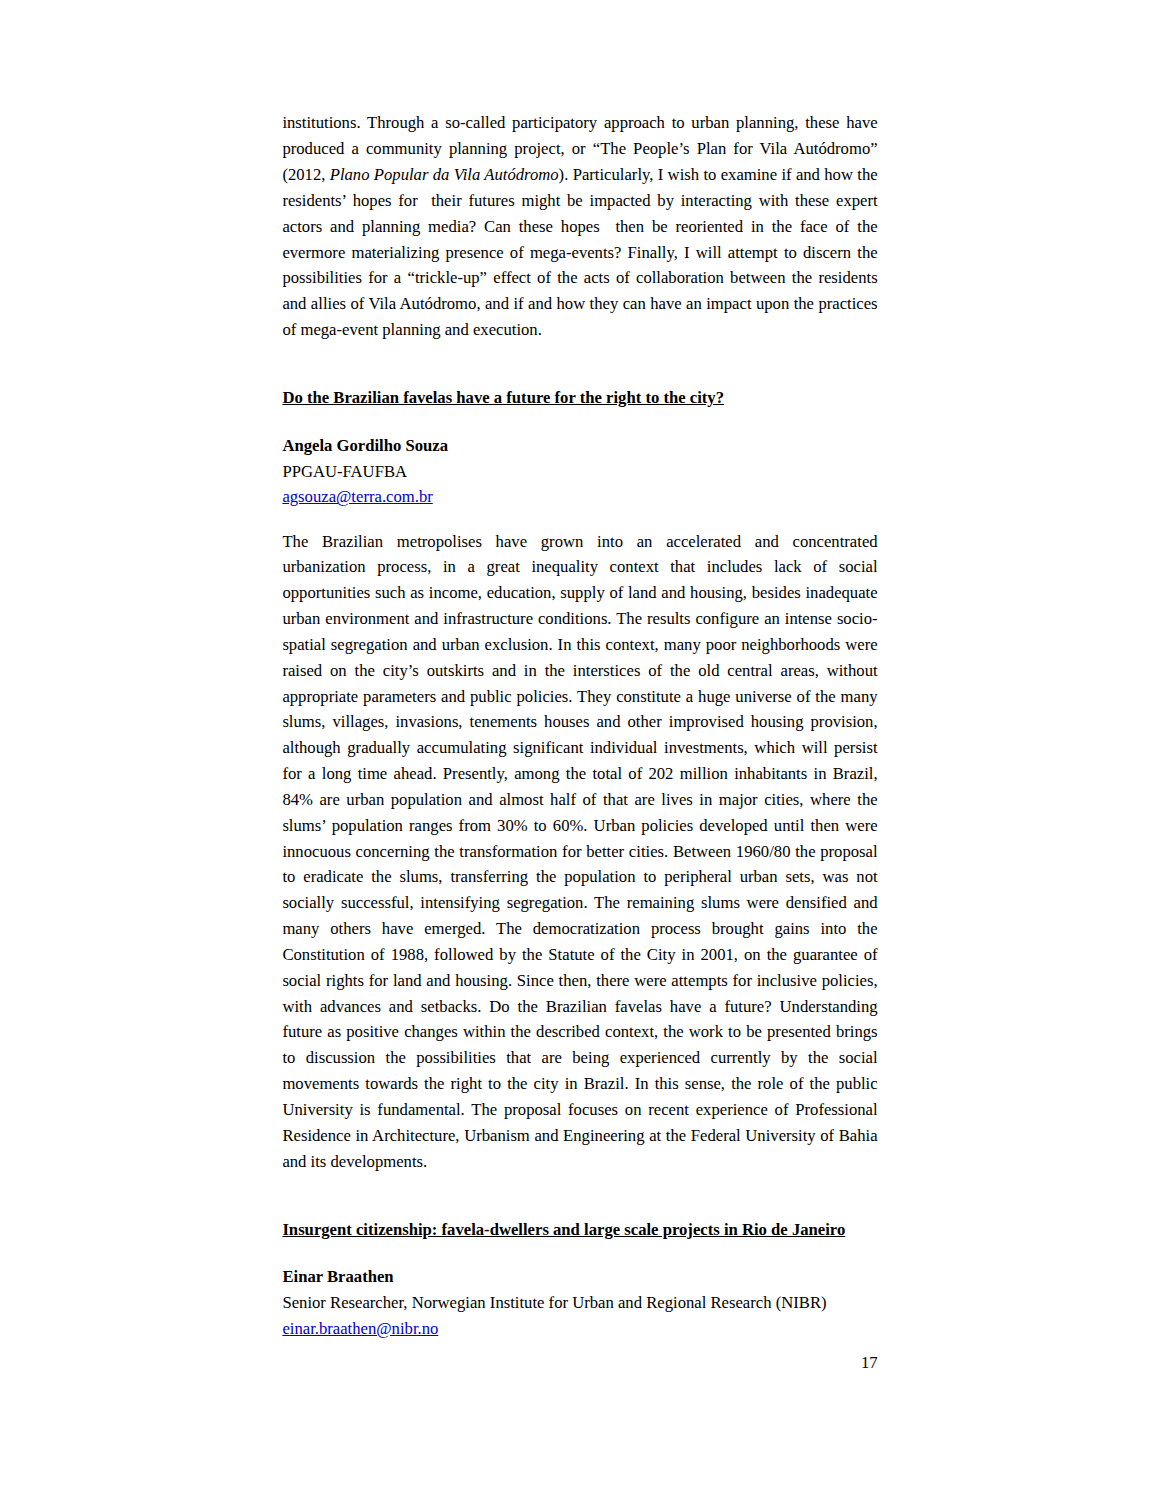institutions. Through a so-called participatory approach to urban planning, these have produced a community planning project, or “The People’s Plan for Vila Autódromo” (2012, Plano Popular da Vila Autódromo). Particularly, I wish to examine if and how the residents’ hopes for their futures might be impacted by interacting with these expert actors and planning media? Can these hopes then be reoriented in the face of the evermore materializing presence of mega-events? Finally, I will attempt to discern the possibilities for a “trickle-up” effect of the acts of collaboration between the residents and allies of Vila Autódromo, and if and how they can have an impact upon the practices of mega-event planning and execution.
Do the Brazilian favelas have a future for the right to the city?
Angela Gordilho Souza
PPGAU-FAUFBA
agsouza@terra.com.br
The Brazilian metropolises have grown into an accelerated and concentrated urbanization process, in a great inequality context that includes lack of social opportunities such as income, education, supply of land and housing, besides inadequate urban environment and infrastructure conditions. The results configure an intense socio-spatial segregation and urban exclusion. In this context, many poor neighborhoods were raised on the city’s outskirts and in the interstices of the old central areas, without appropriate parameters and public policies. They constitute a huge universe of the many slums, villages, invasions, tenements houses and other improvised housing provision, although gradually accumulating significant individual investments, which will persist for a long time ahead. Presently, among the total of 202 million inhabitants in Brazil, 84% are urban population and almost half of that are lives in major cities, where the slums’ population ranges from 30% to 60%. Urban policies developed until then were innocuous concerning the transformation for better cities. Between 1960/80 the proposal to eradicate the slums, transferring the population to peripheral urban sets, was not socially successful, intensifying segregation. The remaining slums were densified and many others have emerged. The democratization process brought gains into the Constitution of 1988, followed by the Statute of the City in 2001, on the guarantee of social rights for land and housing. Since then, there were attempts for inclusive policies, with advances and setbacks. Do the Brazilian favelas have a future? Understanding future as positive changes within the described context, the work to be presented brings to discussion the possibilities that are being experienced currently by the social movements towards the right to the city in Brazil. In this sense, the role of the public University is fundamental. The proposal focuses on recent experience of Professional Residence in Architecture, Urbanism and Engineering at the Federal University of Bahia and its developments.
Insurgent citizenship: favela-dwellers and large scale projects in Rio de Janeiro
Einar Braathen
Senior Researcher, Norwegian Institute for Urban and Regional Research (NIBR)
einar.braathen@nibr.no
17